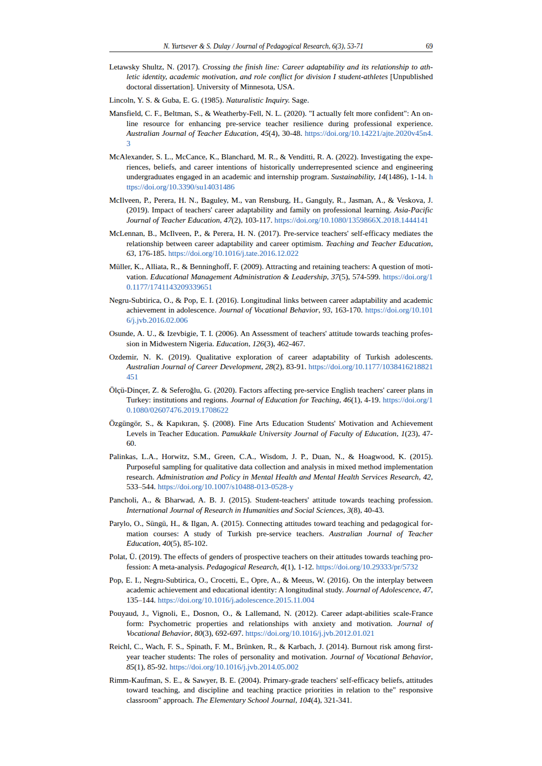N. Yurtsever & S. Dulay / Journal of Pedagogical Research, 6(3), 53-71 69
Letawsky Shultz, N. (2017). Crossing the finish line: Career adaptability and its relationship to athletic identity, academic motivation, and role conflict for division I student-athletes [Unpublished doctoral dissertation]. University of Minnesota, USA.
Lincoln, Y. S. & Guba, E. G. (1985). Naturalistic Inquiry. Sage.
Mansfield, C. F., Beltman, S., & Weatherby-Fell, N. L. (2020). "I actually felt more confident": An online resource for enhancing pre-service teacher resilience during professional experience. Australian Journal of Teacher Education, 45(4), 30-48. https://doi.org/10.14221/ajte.2020v45n4.3
McAlexander, S. L., McCance, K., Blanchard, M. R., & Venditti, R. A. (2022). Investigating the experiences, beliefs, and career intentions of historically underrepresented science and engineering undergraduates engaged in an academic and internship program. Sustainability, 14(1486), 1-14. https://doi.org/10.3390/su14031486
McIlveen, P., Perera, H. N., Baguley, M., van Rensburg, H., Ganguly, R., Jasman, A., & Veskova, J. (2019). Impact of teachers' career adaptability and family on professional learning. Asia-Pacific Journal of Teacher Education, 47(2), 103-117. https://doi.org/10.1080/1359866X.2018.1444141
McLennan, B., McIlveen, P., & Perera, H. N. (2017). Pre-service teachers' self-efficacy mediates the relationship between career adaptability and career optimism. Teaching and Teacher Education, 63, 176-185. https://doi.org/10.1016/j.tate.2016.12.022
Müller, K., Alliata, R., & Benninghoff, F. (2009). Attracting and retaining teachers: A question of motivation. Educational Management Administration & Leadership, 37(5), 574-599. https://doi.org/10.1177/1741143209339651
Negru-Subtirica, O., & Pop, E. I. (2016). Longitudinal links between career adaptability and academic achievement in adolescence. Journal of Vocational Behavior, 93, 163-170. https://doi.org/10.1016/j.jvb.2016.02.006
Osunde, A. U., & Izevbigie, T. I. (2006). An Assessment of teachers' attitude towards teaching profession in Midwestern Nigeria. Education, 126(3), 462-467.
Ozdemir, N. K. (2019). Qualitative exploration of career adaptability of Turkish adolescents. Australian Journal of Career Development, 28(2), 83-91. https://doi.org/10.1177/1038416218821451
Ölçü-Dinçer, Z. & Seferoğlu, G. (2020). Factors affecting pre-service English teachers' career plans in Turkey: institutions and regions. Journal of Education for Teaching, 46(1), 4-19. https://doi.org/10.1080/02607476.2019.1708622
Özgüngör, S., & Kapıkıran, Ş. (2008). Fine Arts Education Students' Motivation and Achievement Levels in Teacher Education. Pamukkale University Journal of Faculty of Education, 1(23), 47-60.
Palinkas, L.A., Horwitz, S.M., Green, C.A., Wisdom, J. P., Duan, N., & Hoagwood, K. (2015). Purposeful sampling for qualitative data collection and analysis in mixed method implementation research. Administration and Policy in Mental Health and Mental Health Services Research, 42, 533–544. https://doi.org/10.1007/s10488-013-0528-y
Pancholi, A., & Bharwad, A. B. J. (2015). Student-teachers' attitude towards teaching profession. International Journal of Research in Humanities and Social Sciences, 3(8), 40-43.
Parylo, O., Süngü, H., & Ilgan, A. (2015). Connecting attitudes toward teaching and pedagogical formation courses: A study of Turkish pre-service teachers. Australian Journal of Teacher Education, 40(5), 85-102.
Polat, Ü. (2019). The effects of genders of prospective teachers on their attitudes towards teaching profession: A meta-analysis. Pedagogical Research, 4(1), 1-12. https://doi.org/10.29333/pr/5732
Pop, E. I., Negru-Subtirica, O., Crocetti, E., Opre, A., & Meeus, W. (2016). On the interplay between academic achievement and educational identity: A longitudinal study. Journal of Adolescence, 47, 135–144. https://doi.org/10.1016/j.adolescence.2015.11.004
Pouyaud, J., Vignoli, E., Dosnon, O., & Lallemand, N. (2012). Career adapt-abilities scale-France form: Psychometric properties and relationships with anxiety and motivation. Journal of Vocational Behavior, 80(3), 692-697. https://doi.org/10.1016/j.jvb.2012.01.021
Reichl, C., Wach, F. S., Spinath, F. M., Brünken, R., & Karbach, J. (2014). Burnout risk among first-year teacher students: The roles of personality and motivation. Journal of Vocational Behavior, 85(1), 85-92. https://doi.org/10.1016/j.jvb.2014.05.002
Rimm-Kaufman, S. E., & Sawyer, B. E. (2004). Primary-grade teachers' self-efficacy beliefs, attitudes toward teaching, and discipline and teaching practice priorities in relation to the" responsive classroom" approach. The Elementary School Journal, 104(4), 321-341.